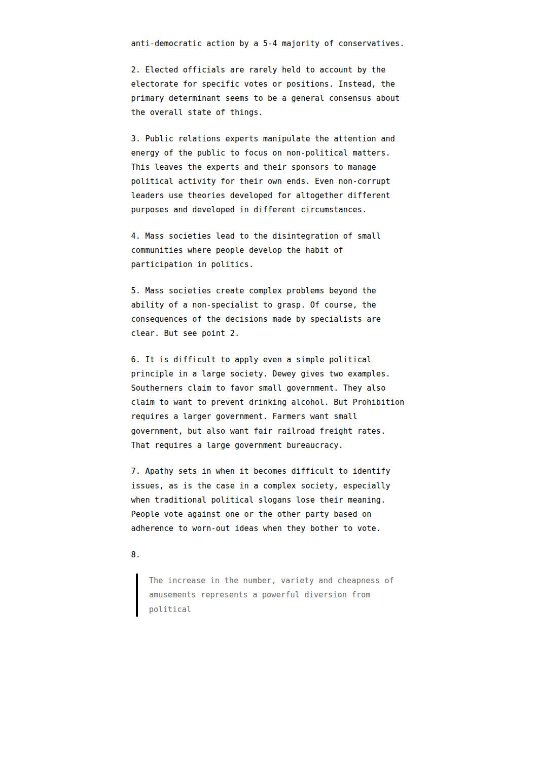anti-democratic action by a 5-4 majority of conservatives.
2. Elected officials are rarely held to account by the electorate for specific votes or positions. Instead, the primary determinant seems to be a general consensus about the overall state of things.
3. Public relations experts manipulate the attention and energy of the public to focus on non-political matters. This leaves the experts and their sponsors to manage political activity for their own ends. Even non-corrupt leaders use theories developed for altogether different purposes and developed in different circumstances.
4. Mass societies lead to the disintegration of small communities where people develop the habit of participation in politics.
5. Mass societies create complex problems beyond the ability of a non-specialist to grasp. Of course, the consequences of the decisions made by specialists are clear. But see point 2.
6. It is difficult to apply even a simple political principle in a large society. Dewey gives two examples. Southerners claim to favor small government. They also claim to want to prevent drinking alcohol. But Prohibition requires a larger government. Farmers want small government, but also want fair railroad freight rates. That requires a large government bureaucracy.
7. Apathy sets in when it becomes difficult to identify issues, as is the case in a complex society, especially when traditional political slogans lose their meaning. People vote against one or the other party based on adherence to worn-out ideas when they bother to vote.
8.
The increase in the number, variety and cheapness of amusements represents a powerful diversion from political